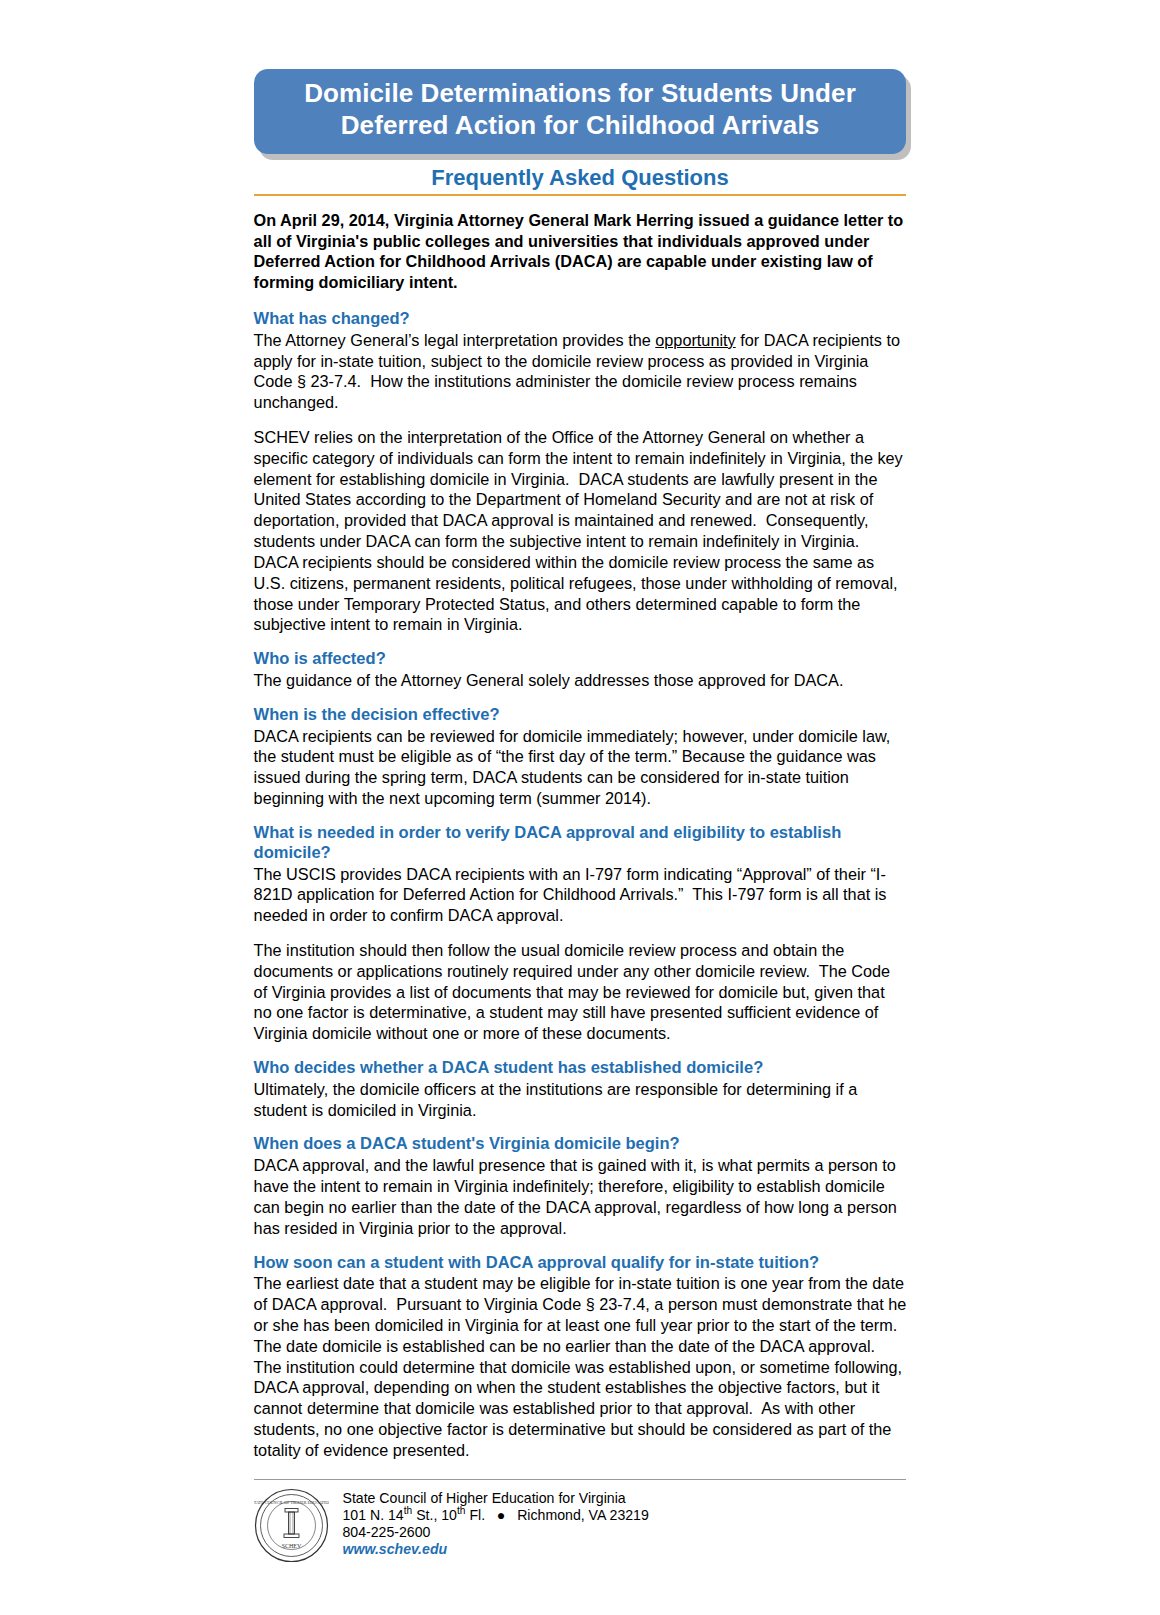Domicile Determinations for Students Under
Deferred Action for Childhood Arrivals
Frequently Asked Questions
On April 29, 2014, Virginia Attorney General Mark Herring issued a guidance letter to all of Virginia's public colleges and universities that individuals approved under Deferred Action for Childhood Arrivals (DACA) are capable under existing law of forming domiciliary intent.
What has changed?
The Attorney General’s legal interpretation provides the opportunity for DACA recipients to apply for in-state tuition, subject to the domicile review process as provided in Virginia Code § 23-7.4. How the institutions administer the domicile review process remains unchanged.
SCHEV relies on the interpretation of the Office of the Attorney General on whether a specific category of individuals can form the intent to remain indefinitely in Virginia, the key element for establishing domicile in Virginia. DACA students are lawfully present in the United States according to the Department of Homeland Security and are not at risk of deportation, provided that DACA approval is maintained and renewed. Consequently, students under DACA can form the subjective intent to remain indefinitely in Virginia. DACA recipients should be considered within the domicile review process the same as U.S. citizens, permanent residents, political refugees, those under withholding of removal, those under Temporary Protected Status, and others determined capable to form the subjective intent to remain in Virginia.
Who is affected?
The guidance of the Attorney General solely addresses those approved for DACA.
When is the decision effective?
DACA recipients can be reviewed for domicile immediately; however, under domicile law, the student must be eligible as of “the first day of the term.” Because the guidance was issued during the spring term, DACA students can be considered for in-state tuition beginning with the next upcoming term (summer 2014).
What is needed in order to verify DACA approval and eligibility to establish domicile?
The USCIS provides DACA recipients with an I-797 form indicating “Approval” of their “I-821D application for Deferred Action for Childhood Arrivals.” This I-797 form is all that is needed in order to confirm DACA approval.
The institution should then follow the usual domicile review process and obtain the documents or applications routinely required under any other domicile review. The Code of Virginia provides a list of documents that may be reviewed for domicile but, given that no one factor is determinative, a student may still have presented sufficient evidence of Virginia domicile without one or more of these documents.
Who decides whether a DACA student has established domicile?
Ultimately, the domicile officers at the institutions are responsible for determining if a student is domiciled in Virginia.
When does a DACA student's Virginia domicile begin?
DACA approval, and the lawful presence that is gained with it, is what permits a person to have the intent to remain in Virginia indefinitely; therefore, eligibility to establish domicile can begin no earlier than the date of the DACA approval, regardless of how long a person has resided in Virginia prior to the approval.
How soon can a student with DACA approval qualify for in-state tuition?
The earliest date that a student may be eligible for in-state tuition is one year from the date of DACA approval. Pursuant to Virginia Code § 23-7.4, a person must demonstrate that he or she has been domiciled in Virginia for at least one full year prior to the start of the term. The date domicile is established can be no earlier than the date of the DACA approval. The institution could determine that domicile was established upon, or sometime following, DACA approval, depending on when the student establishes the objective factors, but it cannot determine that domicile was established prior to that approval. As with other students, no one objective factor is determinative but should be considered as part of the totality of evidence presented.
SCHEV STATE COUNCIL OF HIGHER EDUCATION
State Council of Higher Education for Virginia
101 N. 14th St., 10th Fl. ● Richmond, VA 23219
804-225-2600
www.schev.edu